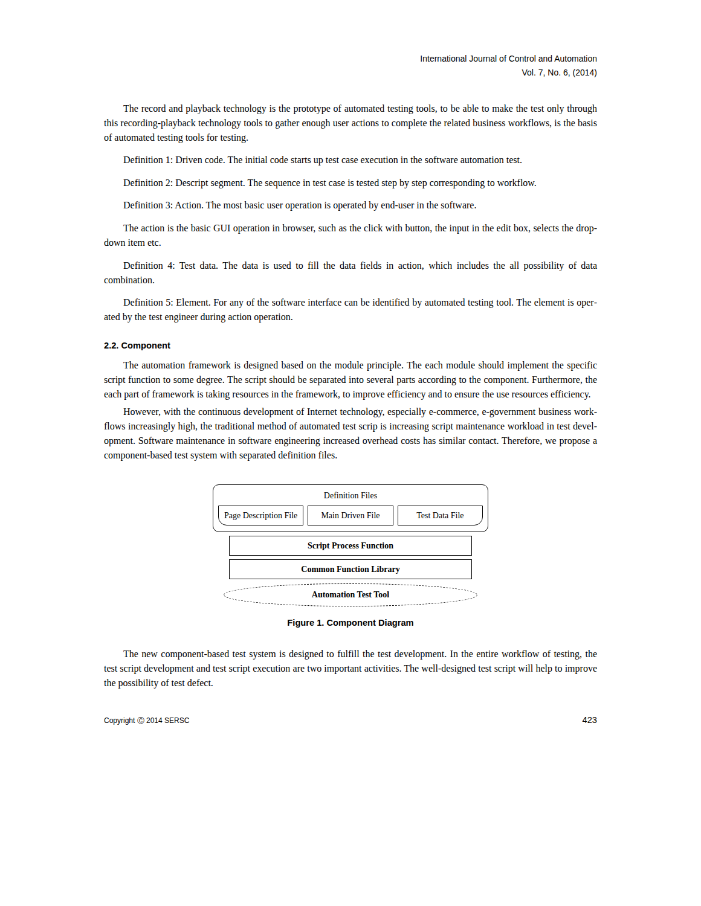International Journal of Control and Automation
Vol. 7, No. 6, (2014)
The record and playback technology is the prototype of automated testing tools, to be able to make the test only through this recording-playback technology tools to gather enough user actions to complete the related business workflows, is the basis of automated testing tools for testing.
Definition 1: Driven code. The initial code starts up test case execution in the software automation test.
Definition 2: Descript segment. The sequence in test case is tested step by step corresponding to workflow.
Definition 3: Action. The most basic user operation is operated by end-user in the software.
The action is the basic GUI operation in browser, such as the click with button, the input in the edit box, selects the drop-down item etc.
Definition 4: Test data. The data is used to fill the data fields in action, which includes the all possibility of data combination.
Definition 5: Element. For any of the software interface can be identified by automated testing tool. The element is operated by the test engineer during action operation.
2.2. Component
The automation framework is designed based on the module principle. The each module should implement the specific script function to some degree. The script should be separated into several parts according to the component. Furthermore, the each part of framework is taking resources in the framework, to improve efficiency and to ensure the use resources efficiency.
However, with the continuous development of Internet technology, especially e-commerce, e-government business workflows increasingly high, the traditional method of automated test scrip is increasing script maintenance workload in test development. Software maintenance in software engineering increased overhead costs has similar contact. Therefore, we propose a component-based test system with separated definition files.
Definition Files
Page Description File
Main Driven File
Test Data File
Script Process Function
Common Function Library
Automation Test Tool
Figure 1. Component Diagram
The new component-based test system is designed to fulfill the test development. In the entire workflow of testing, the test script development and test script execution are two important activities. The well-designed test script will help to improve the possibility of test defect.
Copyright Ⓒ 2014 SERSC 423